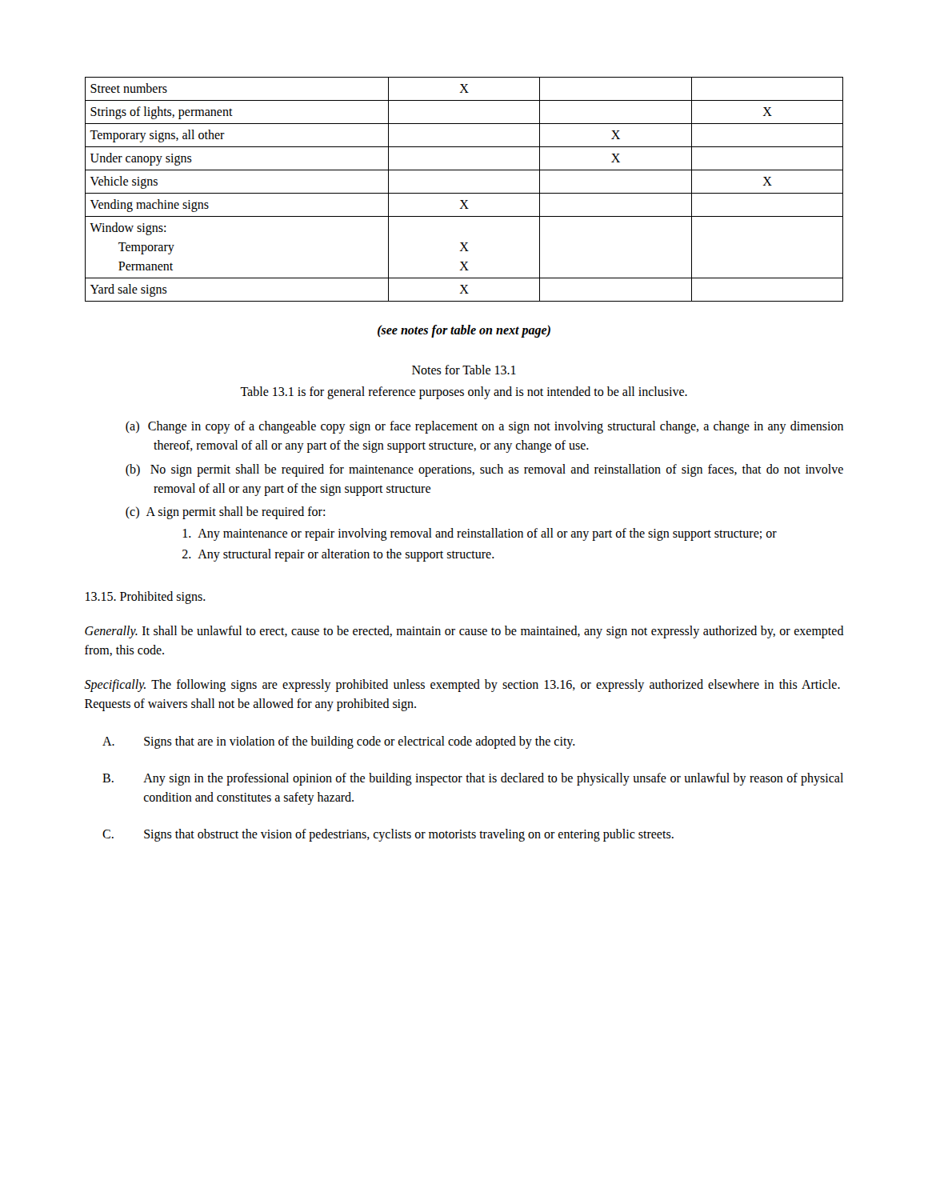| Street numbers | X | | |
| Strings of lights, permanent | | | X |
| Temporary signs, all other | | X | |
| Under canopy signs | | X | |
| Vehicle signs | | | X |
| Vending machine signs | X | | |
| Window signs: Temporary Permanent | X X | | |
| Yard sale signs | X | | |
(see notes for table on next page)
Notes for Table 13.1
Table 13.1 is for general reference purposes only and is not intended to be all inclusive.
(a) Change in copy of a changeable copy sign or face replacement on a sign not involving structural change, a change in any dimension thereof, removal of all or any part of the sign support structure, or any change of use.
(b) No sign permit shall be required for maintenance operations, such as removal and reinstallation of sign faces, that do not involve removal of all or any part of the sign support structure
(c) A sign permit shall be required for:
1. Any maintenance or repair involving removal and reinstallation of all or any part of the sign support structure; or
2. Any structural repair or alteration to the support structure.
13.15. Prohibited signs.
Generally. It shall be unlawful to erect, cause to be erected, maintain or cause to be maintained, any sign not expressly authorized by, or exempted from, this code.
Specifically. The following signs are expressly prohibited unless exempted by section 13.16, or expressly authorized elsewhere in this Article. Requests of waivers shall not be allowed for any prohibited sign.
A. Signs that are in violation of the building code or electrical code adopted by the city.
B. Any sign in the professional opinion of the building inspector that is declared to be physically unsafe or unlawful by reason of physical condition and constitutes a safety hazard.
C. Signs that obstruct the vision of pedestrians, cyclists or motorists traveling on or entering public streets.